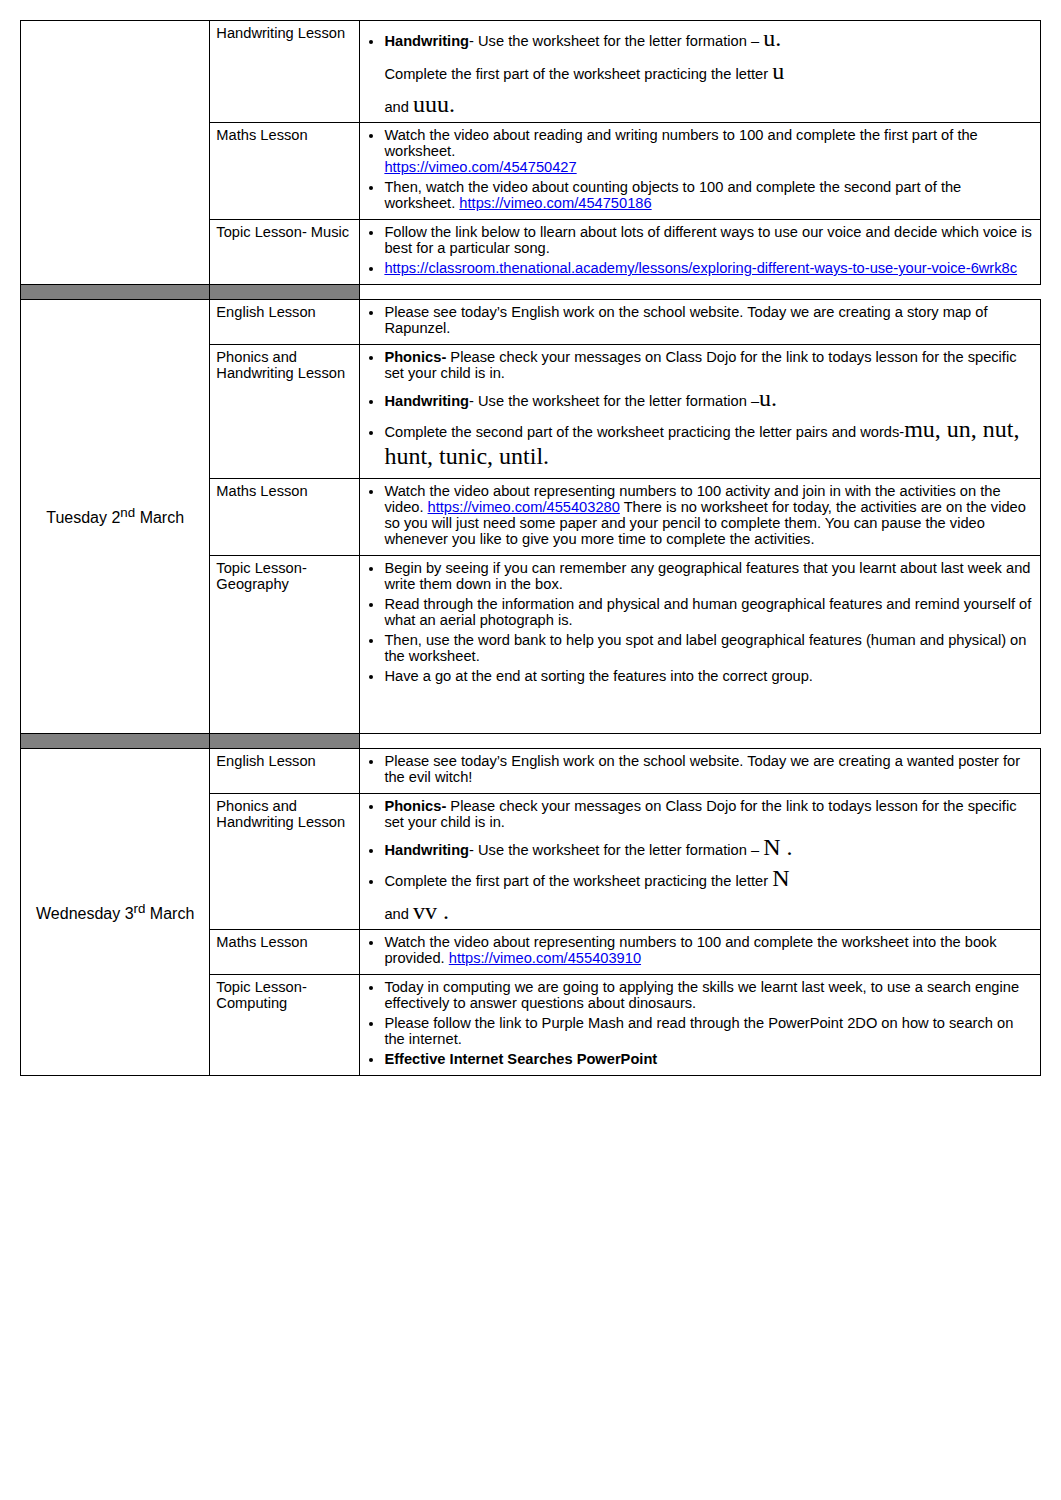| | Handwriting Lesson | Handwriting - Use the worksheet for the letter formation – u. Complete the first part of the worksheet practicing the letter u and uuu. |
| Maths Lesson | Watch the video about reading and writing numbers to 100 and complete the first part of the worksheet. https://vimeo.com/454750427 Then, watch the video about counting objects to 100 and complete the second part of the worksheet. https://vimeo.com/454750186 |
| Topic Lesson- Music | Follow the link below to llearn about lots of different ways to use our voice and decide which voice is best for a particular song. https://classroom.thenational.academy/lessons/exploring-different-ways-to-use-your-voice-6wrk8c |
| Tuesday 2 nd March | English Lesson | Please see today’s English work on the school website. Today we are creating a story map of Rapunzel. |
| Phonics and Handwriting Lesson | Phonics- Please check your messages on Class Dojo for the link to todays lesson for the specific set your child is in. Handwriting - Use the worksheet for the letter formation – u. Complete the second part of the worksheet practicing the letter pairs and words- mu, un, nut, hunt, tunic, until. |
| Maths Lesson | Watch the video about representing numbers to 100 activity and join in with the activities on the video. https://vimeo.com/455403280 There is no worksheet for today, the activities are on the video so you will just need some paper and your pencil to complete them. You can pause the video whenever you like to give you more time to complete the activities. |
| Topic Lesson- Geography | Begin by seeing if you can remember any geographical features that you learnt about last week and write them down in the box. Read through the information and physical and human geographical features and remind yourself of what an aerial photograph is. Then, use the word bank to help you spot and label geographical features (human and physical) on the worksheet. Have a go at the end at sorting the features into the correct group. |
| Wednesday 3 rd March | English Lesson | Please see today’s English work on the school website. Today we are creating a wanted poster for the evil witch! |
| Phonics and Handwriting Lesson | Phonics- Please check your messages on Class Dojo for the link to todays lesson for the specific set your child is in. Handwriting - Use the worksheet for the letter formation – N . Complete the first part of the worksheet practicing the letter N and vv . |
| Maths Lesson | Watch the video about representing numbers to 100 and complete the worksheet into the book provided. https://vimeo.com/455403910 |
| Topic Lesson- Computing | Today in computing we are going to applying the skills we learnt last week, to use a search engine effectively to answer questions about dinosaurs. Please follow the link to Purple Mash and read through the PowerPoint 2DO on how to search on the internet. Effective Internet Searches PowerPoint |